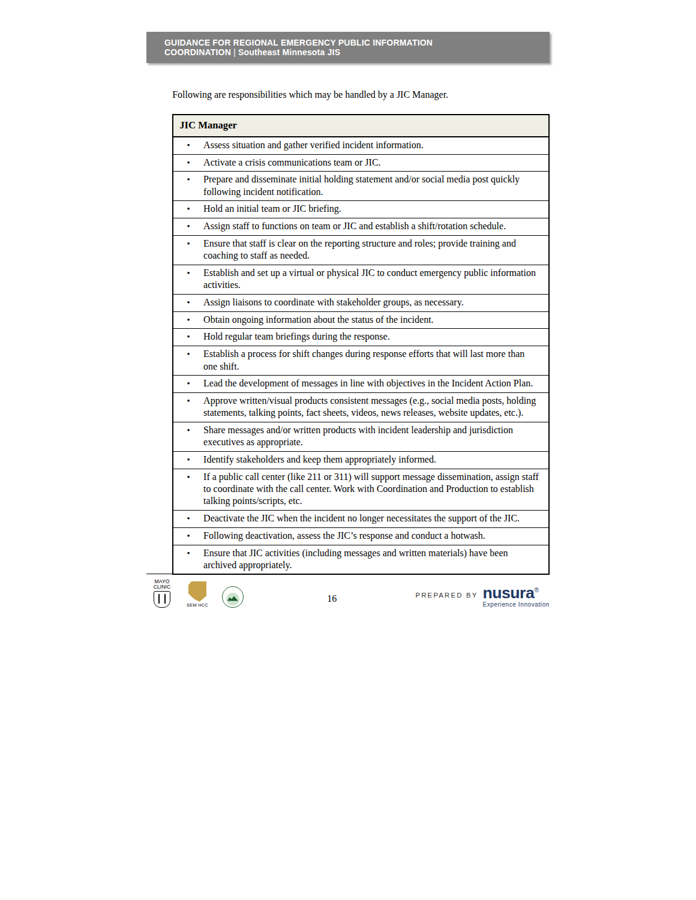GUIDANCE FOR REGIONAL EMERGENCY PUBLIC INFORMATION COORDINATION|Southeast Minnesota JIS
Following are responsibilities which may be handled by a JIC Manager.
| JIC Manager |
| • Assess situation and gather verified incident information. |
| • Activate a crisis communications team or JIC. |
| • Prepare and disseminate initial holding statement and/or social media post quickly following incident notification. |
| • Hold an initial team or JIC briefing. |
| • Assign staff to functions on team or JIC and establish a shift/rotation schedule. |
| • Ensure that staff is clear on the reporting structure and roles; provide training and coaching to staff as needed. |
| • Establish and set up a virtual or physical JIC to conduct emergency public information activities. |
| • Assign liaisons to coordinate with stakeholder groups, as necessary. |
| • Obtain ongoing information about the status of the incident. |
| • Hold regular team briefings during the response. |
| • Establish a process for shift changes during response efforts that will last more than one shift. |
| • Lead the development of messages in line with objectives in the Incident Action Plan. |
| • Approve written/visual products consistent messages (e.g., social media posts, holding statements, talking points, fact sheets, videos, news releases, website updates, etc.). |
| • Share messages and/or written products with incident leadership and jurisdiction executives as appropriate. |
| • Identify stakeholders and keep them appropriately informed. |
| • If a public call center (like 211 or 311) will support message dissemination, assign staff to coordinate with the call center. Work with Coordination and Production to establish talking points/scripts, etc. |
| • Deactivate the JIC when the incident no longer necessitates the support of the JIC. |
| • Following deactivation, assess the JIC’s response and conduct a hotwash. |
| • Ensure that JIC activities (including messages and written materials) have been archived appropriately. |
MAYO
CLINIC
SEM HCC
16
Prepared by
nusura®
Experience Innovation